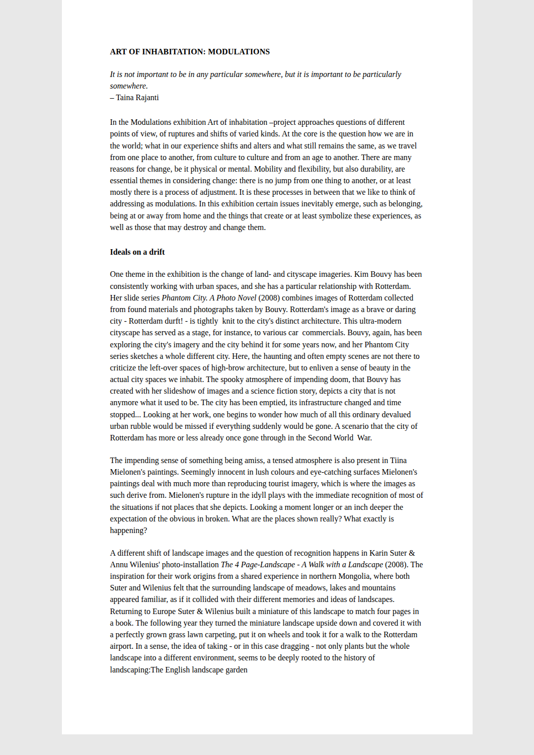ART OF INHABITATION: MODULATIONS
It is not important to be in any particular somewhere, but it is important to be particularly somewhere.
– Taina Rajanti
In the Modulations exhibition Art of inhabitation –project approaches questions of different points of view, of ruptures and shifts of varied kinds. At the core is the question how we are in the world; what in our experience shifts and alters and what still remains the same, as we travel from one place to another, from culture to culture and from an age to another. There are many reasons for change, be it physical or mental. Mobility and flexibility, but also durability, are essential themes in considering change: there is no jump from one thing to another, or at least mostly there is a process of adjustment. It is these processes in between that we like to think of addressing as modulations. In this exhibition certain issues inevitably emerge, such as belonging, being at or away from home and the things that create or at least symbolize these experiences, as well as those that may destroy and change them.
Ideals on a drift
One theme in the exhibition is the change of land- and cityscape imageries. Kim Bouvy has been consistently working with urban spaces, and she has a particular relationship with Rotterdam. Her slide series Phantom City. A Photo Novel (2008) combines images of Rotterdam collected from found materials and photographs taken by Bouvy. Rotterdam's image as a brave or daring city - Rotterdam durft! - is tightly knit to the city's distinct architecture. This ultra-modern cityscape has served as a stage, for instance, to various car commercials. Bouvy, again, has been exploring the city's imagery and the city behind it for some years now, and her Phantom City series sketches a whole different city. Here, the haunting and often empty scenes are not there to criticize the left-over spaces of high-brow architecture, but to enliven a sense of beauty in the actual city spaces we inhabit. The spooky atmosphere of impending doom, that Bouvy has created with her slideshow of images and a science fiction story, depicts a city that is not anymore what it used to be. The city has been emptied, its infrastructure changed and time stopped... Looking at her work, one begins to wonder how much of all this ordinary devalued urban rubble would be missed if everything suddenly would be gone. A scenario that the city of Rotterdam has more or less already once gone through in the Second World War.
The impending sense of something being amiss, a tensed atmosphere is also present in Tiina Mielonen's paintings. Seemingly innocent in lush colours and eye-catching surfaces Mielonen's paintings deal with much more than reproducing tourist imagery, which is where the images as such derive from. Mielonen's rupture in the idyll plays with the immediate recognition of most of the situations if not places that she depicts. Looking a moment longer or an inch deeper the expectation of the obvious in broken. What are the places shown really? What exactly is happening?
A different shift of landscape images and the question of recognition happens in Karin Suter & Annu Wilenius' photo-installation The 4 Page-Landscape - A Walk with a Landscape (2008). The inspiration for their work origins from a shared experience in northern Mongolia, where both Suter and Wilenius felt that the surrounding landscape of meadows, lakes and mountains appeared familiar, as if it collided with their different memories and ideas of landscapes. Returning to Europe Suter & Wilenius built a miniature of this landscape to match four pages in a book. The following year they turned the miniature landscape upside down and covered it with a perfectly grown grass lawn carpeting, put it on wheels and took it for a walk to the Rotterdam airport. In a sense, the idea of taking - or in this case dragging - not only plants but the whole landscape into a different environment, seems to be deeply rooted to the history of landscaping:The English landscape garden